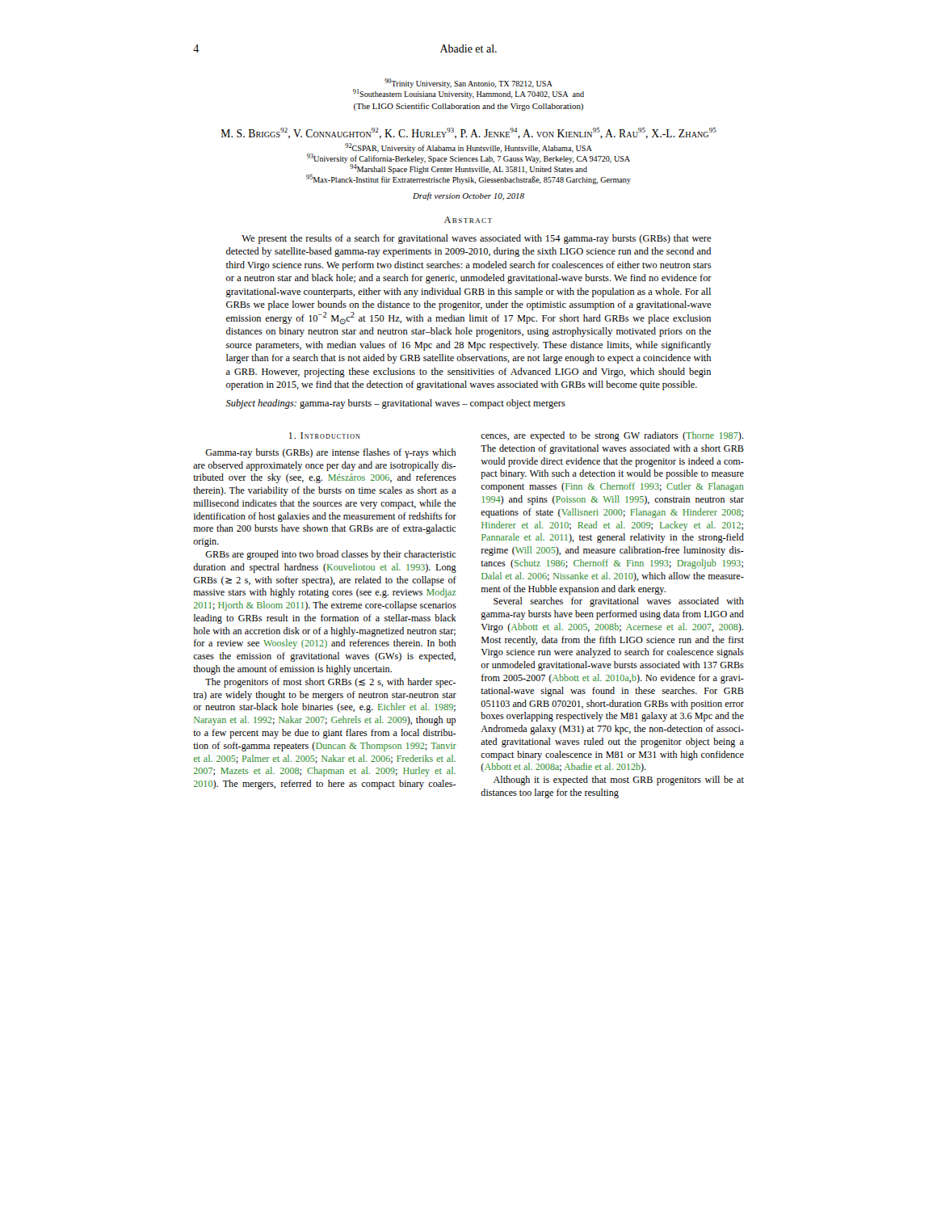4
Abadie et al.
90Trinity University, San Antonio, TX 78212, USA
91Southeastern Louisiana University, Hammond, LA 70402, USA and
(The LIGO Scientific Collaboration and the Virgo Collaboration)
M. S. Briggs92, V. Connaughton92, K. C. Hurley93, P. A. Jenke94, A. von Kienlin95, A. Rau95, X.-L. Zhang95
92CSPAR, University of Alabama in Huntsville, Huntsville, Alabama, USA
93University of California-Berkeley, Space Sciences Lab, 7 Gauss Way, Berkeley, CA 94720, USA
94Marshall Space Flight Center Huntsville, AL 35811, United States and
95Max-Planck-Institut für Extraterrestrische Physik, Giessenbachstraße, 85748 Garching, Germany
Draft version October 10, 2018
Abstract
We present the results of a search for gravitational waves associated with 154 gamma-ray bursts (GRBs) that were detected by satellite-based gamma-ray experiments in 2009-2010, during the sixth LIGO science run and the second and third Virgo science runs. We perform two distinct searches: a modeled search for coalescences of either two neutron stars or a neutron star and black hole; and a search for generic, unmodeled gravitational-wave bursts. We find no evidence for gravitational-wave counterparts, either with any individual GRB in this sample or with the population as a whole. For all GRBs we place lower bounds on the distance to the progenitor, under the optimistic assumption of a gravitational-wave emission energy of 10−2 M⊙c2 at 150 Hz, with a median limit of 17 Mpc. For short hard GRBs we place exclusion distances on binary neutron star and neutron star–black hole progenitors, using astrophysically motivated priors on the source parameters, with median values of 16 Mpc and 28 Mpc respectively. These distance limits, while significantly larger than for a search that is not aided by GRB satellite observations, are not large enough to expect a coincidence with a GRB. However, projecting these exclusions to the sensitivities of Advanced LIGO and Virgo, which should begin operation in 2015, we find that the detection of gravitational waves associated with GRBs will become quite possible.
Subject headings: gamma-ray bursts – gravitational waves – compact object mergers
1. Introduction
Gamma-ray bursts (GRBs) are intense flashes of γ-rays which are observed approximately once per day and are isotropically distributed over the sky (see, e.g. Mészáros 2006, and references therein). The variability of the bursts on time scales as short as a millisecond indicates that the sources are very compact, while the identification of host galaxies and the measurement of redshifts for more than 200 bursts have shown that GRBs are of extra-galactic origin.
GRBs are grouped into two broad classes by their characteristic duration and spectral hardness (Kouveliotou et al. 1993). Long GRBs (≳ 2 s, with softer spectra), are related to the collapse of massive stars with highly rotating cores (see e.g. reviews Modjaz 2011; Hjorth & Bloom 2011). The extreme core-collapse scenarios leading to GRBs result in the formation of a stellar-mass black hole with an accretion disk or of a highly-magnetized neutron star; for a review see Woosley (2012) and references therein. In both cases the emission of gravitational waves (GWs) is expected, though the amount of emission is highly uncertain.
The progenitors of most short GRBs (≲ 2 s, with harder spectra) are widely thought to be mergers of neutron star-neutron star or neutron star-black hole binaries (see, e.g. Eichler et al. 1989; Narayan et al. 1992; Nakar 2007; Gehrels et al. 2009), though up to a few percent may be due to giant flares from a local distribution of soft-gamma repeaters (Duncan & Thompson 1992; Tanvir et al. 2005; Palmer et al. 2005; Nakar et al. 2006; Frederiks et al. 2007; Mazets et al. 2008; Chapman et al. 2009; Hurley et al. 2010). The mergers, referred to here as compact binary coalescences, are expected to be strong GW radiators (Thorne 1987). The detection of gravitational waves associated with a short GRB would provide direct evidence that the progenitor is indeed a compact binary. With such a detection it would be possible to measure component masses (Finn & Chernoff 1993; Cutler & Flanagan 1994) and spins (Poisson & Will 1995), constrain neutron star equations of state (Vallisneri 2000; Flanagan & Hinderer 2008; Hinderer et al. 2010; Read et al. 2009; Lackey et al. 2012; Pannarale et al. 2011), test general relativity in the strong-field regime (Will 2005), and measure calibration-free luminosity distances (Schutz 1986; Chernoff & Finn 1993; Dragoljub 1993; Dalal et al. 2006; Nissanke et al. 2010), which allow the measurement of the Hubble expansion and dark energy.
Several searches for gravitational waves associated with gamma-ray bursts have been performed using data from LIGO and Virgo (Abbott et al. 2005, 2008b; Acernese et al. 2007, 2008). Most recently, data from the fifth LIGO science run and the first Virgo science run were analyzed to search for coalescence signals or unmodeled gravitational-wave bursts associated with 137 GRBs from 2005-2007 (Abbott et al. 2010a,b). No evidence for a gravitational-wave signal was found in these searches. For GRB 051103 and GRB 070201, short-duration GRBs with position error boxes overlapping respectively the M81 galaxy at 3.6 Mpc and the Andromeda galaxy (M31) at 770 kpc, the non-detection of associated gravitational waves ruled out the progenitor object being a compact binary coalescence in M81 or M31 with high confidence (Abbott et al. 2008a; Abadie et al. 2012b).
Although it is expected that most GRB progenitors will be at distances too large for the resulting